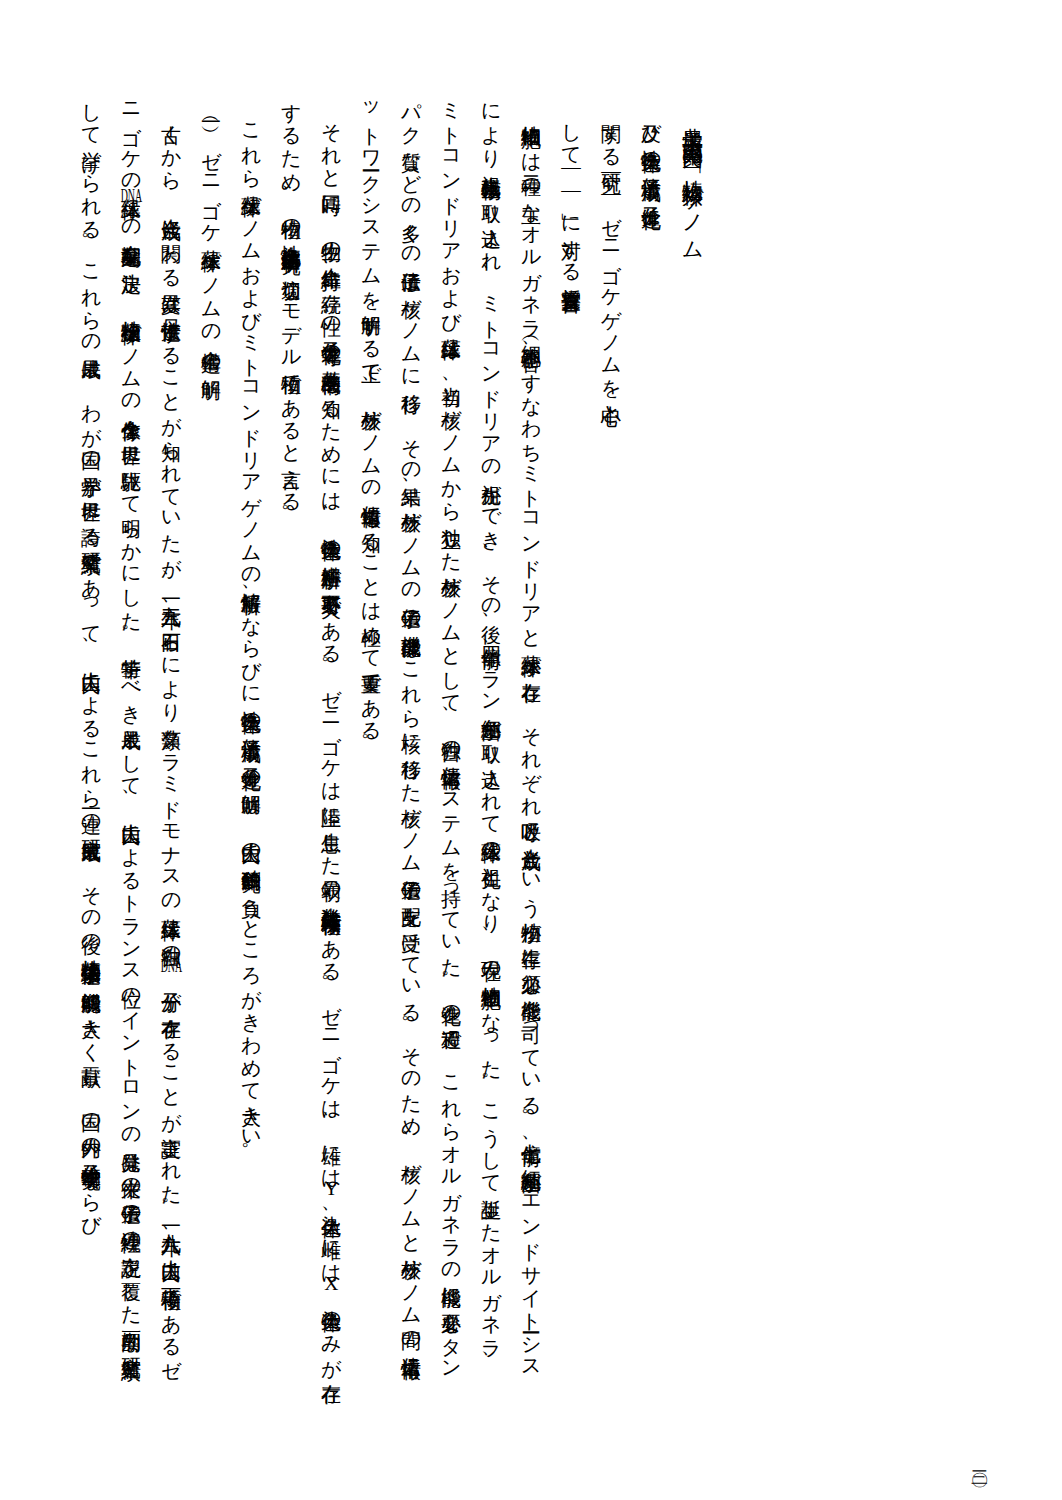農学博士大山莞爾氏の「植物核外ゲノム
及び性染色体の遺伝子構成と分子進化に
関する研究——ゼニゴケゲノムを中心と
して——」に対する授賞審査要旨
植物細胞には二種の主なオルガネラ（細胞小器官）、すなわちミトコンドリアと葉緑体が存在し、それぞれ呼吸と光合成という植物が生存に必須な機能を司っている。七億年前、紅色細菌がエンドサイトーシスにより祖先真核生物に取り込まれ、ミトコンドリアの祖先ができ、その後、四億年前、ラン色細菌が取り込まれて葉緑体の祖先となり、現在の植物細胞となった。こうして誕生したオルガネラ、ミトコンドリアおよび葉緑体は、当初、核ゲノムから独立した核外ゲノムとして、独自の遺伝情報システムを持っていた。進化の過程で、これらオルガネラの機能に必要なタンパク質などの多くの遺伝子は核ゲノムに移行し、その結果、核外ゲノムの遺伝子の機能発現はこれら核に移行した核ゲノム遺伝子の支配を受けている。そのため、核ゲノムと核外ゲノム間の遺伝情報ネットワークシステムを解明する上で、核外ゲノムの遺伝情報を知ることは極めて重要である。
それと同時に、生物の生命維持、存続、性の分子進化等の基本的機構を知るためには、性染色体の構造解析が必要不可欠である。ゼニゴケは陸上に生息した最初の半数体雌雄異株植物である。ゼニゴケは、雄にはY染色体、雌にはX染色体のみが存在するため、植物の性染色体構造解析研究に適切なモデル植物であると言える。
これら葉緑体ゲノムおよびミトコンドリアゲノムの情報解析、ならびに性染色体の遺伝子構成と分子進化の解明は、大山氏の独創的研究に負うところがきわめて大きい。
（一）　ゼニゴケ葉緑体ゲノムの全構造の解明
古くから、光合成に関わる変異は母性遺伝することが知られていたが、一九六三年、石田らにより藻類クラミドモナスの葉緑体に独自のDNA分子が存在することが実証された。一九八六年、大山氏は下等植物であるゼニゴケの葉緑体DNAの全塩基配列を決定し、植物葉緑体ゲノムの全体像を世界に先駆けて明らかにした。特筆すべき成果として、大山氏によるトランス位のイントロンの発見は従来の遺伝子の連続性の定説を覆した画期的な研究業績として挙げられる。これらの成果は、わが国の学界が世界に誇る研究業績であって、大山氏によるこれら一連の研究成果は、その後の植物葉緑体遺伝子の機能解明に大きく貢献し、国の内外の分子生物学研究ならび
三〇